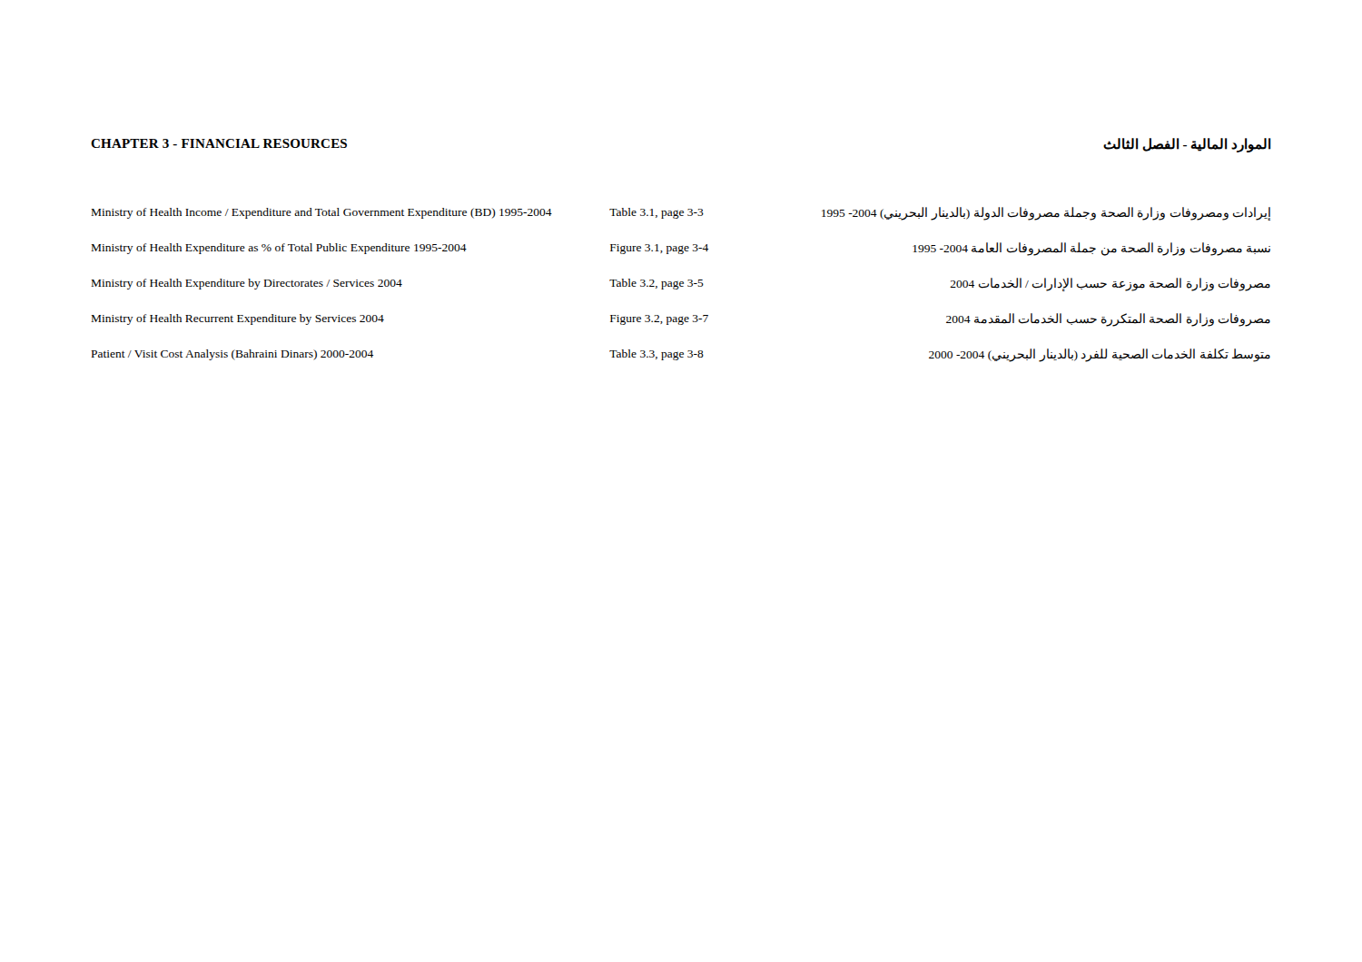CHAPTER 3 - FINANCIAL RESOURCES
الموارد المالية - الفصل الثالث
| Ministry of Health Income / Expenditure and Total Government Expenditure (BD) 1995-2004 | Table 3.1, page 3-3 | إيرادات ومصروفات وزارة الصحة وجملة مصروفات الدولة (بالدينار البحريني) 1995 -2004 |
| Ministry of Health Expenditure as % of Total Public Expenditure 1995-2004 | Figure 3.1, page 3-4 | نسبة مصروفات وزارة الصحة من جملة المصروفات العامة 1995 -2004 |
| Ministry of Health Expenditure by Directorates / Services 2004 | Table 3.2, page 3-5 | مصروفات وزارة الصحة موزعة حسب الإدارات / الخدمات 2004 |
| Ministry of Health Recurrent Expenditure by Services 2004 | Figure 3.2, page 3-7 | مصروفات وزارة الصحة المتكررة حسب الخدمات المقدمة 2004 |
| Patient / Visit Cost Analysis (Bahraini Dinars) 2000-2004 | Table 3.3, page 3-8 | متوسط تكلفة الخدمات الصحية للفرد (بالدينار البحريني) 2000 -2004 |